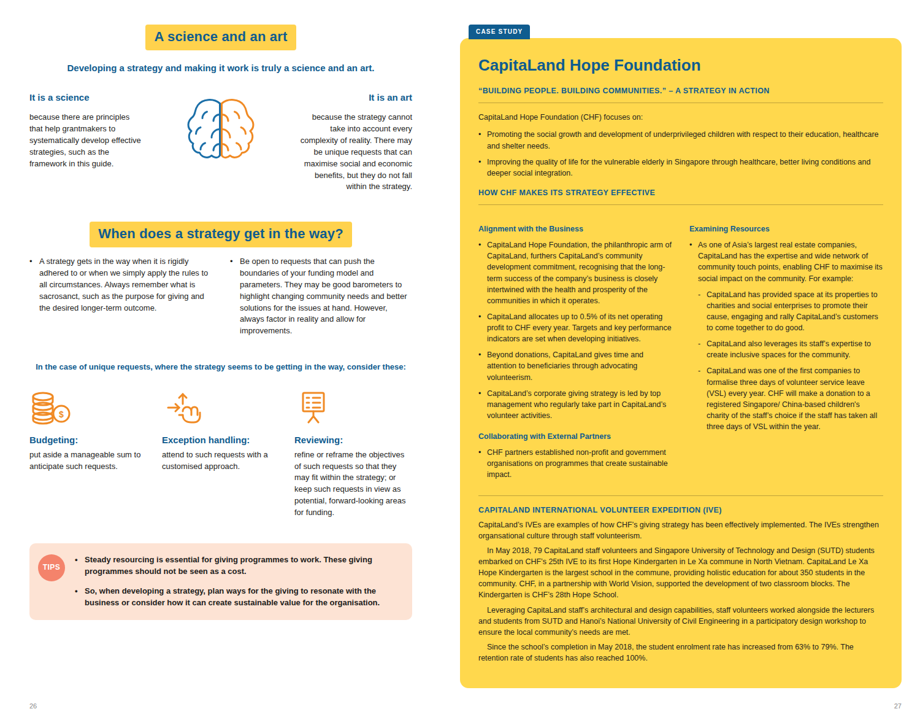A science and an art
Developing a strategy and making it work is truly a science and an art.
It is a science
because there are principles that help grantmakers to systematically develop effective strategies, such as the framework in this guide.
It is an art
because the strategy cannot take into account every complexity of reality. There may be unique requests that can maximise social and economic benefits, but they do not fall within the strategy.
When does a strategy get in the way?
A strategy gets in the way when it is rigidly adhered to or when we simply apply the rules to all circumstances. Always remember what is sacrosanct, such as the purpose for giving and the desired longer-term outcome.
Be open to requests that can push the boundaries of your funding model and parameters. They may be good barometers to highlight changing community needs and better solutions for the issues at hand. However, always factor in reality and allow for improvements.
In the case of unique requests, where the strategy seems to be getting in the way, consider these:
$
Budgeting:
put aside a manageable sum to anticipate such requests.
Exception handling:
attend to such requests with a customised approach.
Reviewing:
refine or reframe the objectives of such requests so that they may fit within the strategy; or keep such requests in view as potential, forward-looking areas for funding.
TIPS
Steady resourcing is essential for giving programmes to work. These giving programmes should not be seen as a cost.
So, when developing a strategy, plan ways for the giving to resonate with the business or consider how it can create sustainable value for the organisation.
26
CASE STUDY
CapitaLand Hope Foundation
“Building people. Building communities.” – A strategy in action
CapitaLand Hope Foundation (CHF) focuses on:
Promoting the social growth and development of underprivileged children with respect to their education, healthcare and shelter needs.
Improving the quality of life for the vulnerable elderly in Singapore through healthcare, better living conditions and deeper social integration.
How CHF makes its strategy effective
Alignment with the Business
CapitaLand Hope Foundation, the philanthropic arm of CapitaLand, furthers CapitaLand’s community development commitment, recognising that the long-term success of the company’s business is closely intertwined with the health and prosperity of the communities in which it operates.
CapitaLand allocates up to 0.5% of its net operating profit to CHF every year. Targets and key performance indicators are set when developing initiatives.
Beyond donations, CapitaLand gives time and attention to beneficiaries through advocating volunteerism.
CapitaLand’s corporate giving strategy is led by top management who regularly take part in CapitaLand’s volunteer activities.
Collaborating with External Partners
CHF partners established non-profit and government organisations on programmes that create sustainable impact.
Examining Resources
As one of Asia’s largest real estate companies, CapitaLand has the expertise and wide network of community touch points, enabling CHF to maximise its social impact on the community. For example:
CapitaLand has provided space at its properties to charities and social enterprises to promote their cause, engaging and rally CapitaLand’s customers to come together to do good.
CapitaLand also leverages its staff’s expertise to create inclusive spaces for the community.
CapitaLand was one of the first companies to formalise three days of volunteer service leave (VSL) every year. CHF will make a donation to a registered Singapore/ China-based children's charity of the staff’s choice if the staff has taken all three days of VSL within the year.
CapitaLand International Volunteer Expedition (IVE)
CapitaLand’s IVEs are examples of how CHF’s giving strategy has been effectively implemented. The IVEs strengthen organsational culture through staff volunteerism.
In May 2018, 79 CapitaLand staff volunteers and Singapore University of Technology and Design (SUTD) students embarked on CHF’s 25th IVE to its first Hope Kindergarten in Le Xa commune in North Vietnam. CapitaLand Le Xa Hope Kindergarten is the largest school in the commune, providing holistic education for about 350 students in the community. CHF, in a partnership with World Vision, supported the development of two classroom blocks. The Kindergarten is CHF’s 28th Hope School.
Leveraging CapitaLand staff’s architectural and design capabilities, staff volunteers worked alongside the lecturers and students from SUTD and Hanoi’s National University of Civil Engineering in a participatory design workshop to ensure the local community’s needs are met.
Since the school’s completion in May 2018, the student enrolment rate has increased from 63% to 79%. The retention rate of students has also reached 100%.
27